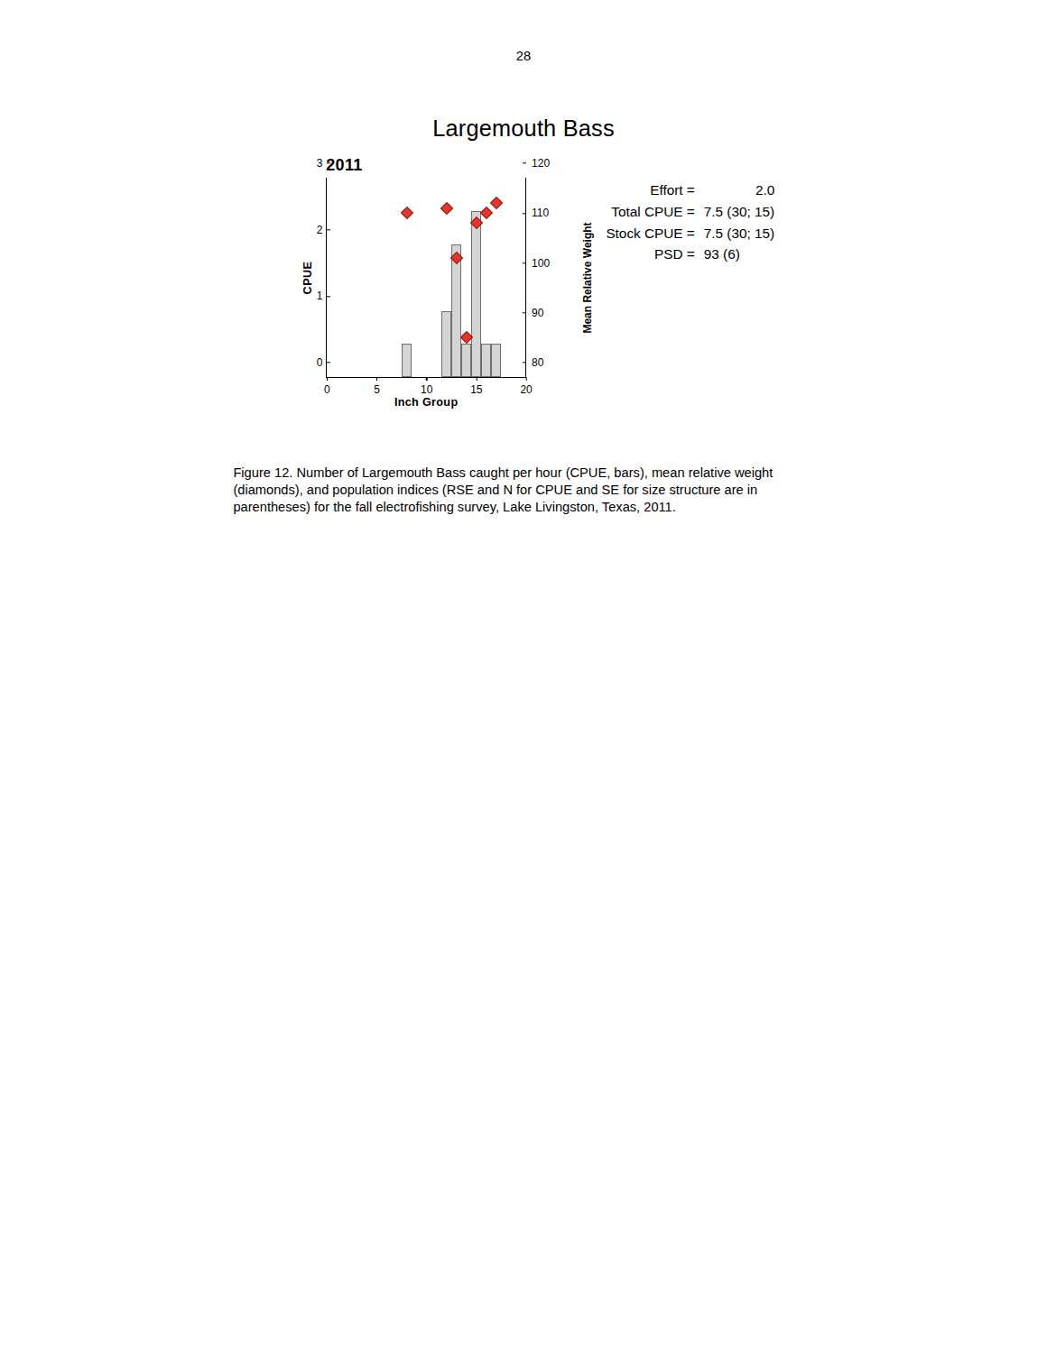28
Largemouth Bass
2011
CPUE Mean Relative Weight
0 1 2 3 80 90 100 110 120 0 5 10 15 20
Inch Group
| Effort = | 2.0 |
| Total CPUE = | 7.5 (30; 15) |
| Stock CPUE = | 7.5 (30; 15) |
| PSD = | 93 (6) |
Figure 12. Number of Largemouth Bass caught per hour (CPUE, bars), mean relative weight (diamonds), and population indices (RSE and N for CPUE and SE for size structure are in parentheses) for the fall electrofishing survey, Lake Livingston, Texas, 2011.